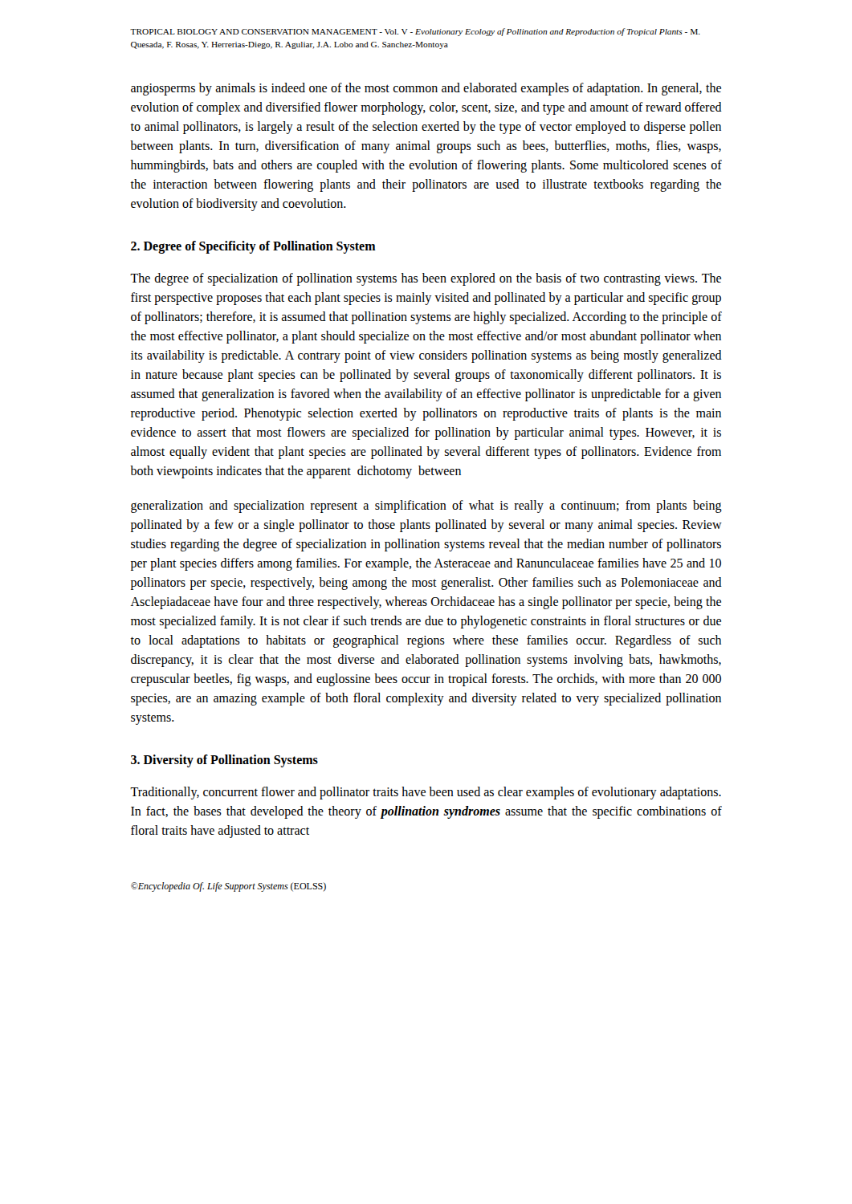TROPICAL BIOLOGY AND CONSERVATION MANAGEMENT - Vol. V - Evolutionary Ecology af Pollination and Reproduction of Tropical Plants - M. Quesada, F. Rosas, Y. Herrerias-Diego, R. Aguliar, J.A. Lobo and G. Sanchez-Montoya
angiosperms by animals is indeed one of the most common and elaborated examples of adaptation. In general, the evolution of complex and diversified flower morphology, color, scent, size, and type and amount of reward offered to animal pollinators, is largely a result of the selection exerted by the type of vector employed to disperse pollen between plants. In turn, diversification of many animal groups such as bees, butterflies, moths, flies, wasps, hummingbirds, bats and others are coupled with the evolution of flowering plants. Some multicolored scenes of the interaction between flowering plants and their pollinators are used to illustrate textbooks regarding the evolution of biodiversity and coevolution.
2. Degree of Specificity of Pollination System
The degree of specialization of pollination systems has been explored on the basis of two contrasting views. The first perspective proposes that each plant species is mainly visited and pollinated by a particular and specific group of pollinators; therefore, it is assumed that pollination systems are highly specialized. According to the principle of the most effective pollinator, a plant should specialize on the most effective and/or most abundant pollinator when its availability is predictable. A contrary point of view considers pollination systems as being mostly generalized in nature because plant species can be pollinated by several groups of taxonomically different pollinators. It is assumed that generalization is favored when the availability of an effective pollinator is unpredictable for a given reproductive period. Phenotypic selection exerted by pollinators on reproductive traits of plants is the main evidence to assert that most flowers are specialized for pollination by particular animal types. However, it is almost equally evident that plant species are pollinated by several different types of pollinators. Evidence from both viewpoints indicates that the apparent dichotomy between
generalization and specialization represent a simplification of what is really a continuum; from plants being pollinated by a few or a single pollinator to those plants pollinated by several or many animal species. Review studies regarding the degree of specialization in pollination systems reveal that the median number of pollinators per plant species differs among families. For example, the Asteraceae and Ranunculaceae families have 25 and 10 pollinators per specie, respectively, being among the most generalist. Other families such as Polemoniaceae and Asclepiadaceae have four and three respectively, whereas Orchidaceae has a single pollinator per specie, being the most specialized family. It is not clear if such trends are due to phylogenetic constraints in floral structures or due to local adaptations to habitats or geographical regions where these families occur. Regardless of such discrepancy, it is clear that the most diverse and elaborated pollination systems involving bats, hawkmoths, crepuscular beetles, fig wasps, and euglossine bees occur in tropical forests. The orchids, with more than 20 000 species, are an amazing example of both floral complexity and diversity related to very specialized pollination systems.
3. Diversity of Pollination Systems
Traditionally, concurrent flower and pollinator traits have been used as clear examples of evolutionary adaptations. In fact, the bases that developed the theory of pollination syndromes assume that the specific combinations of floral traits have adjusted to attract
©Encyclopedia Of. Life Support Systems (EOLSS)